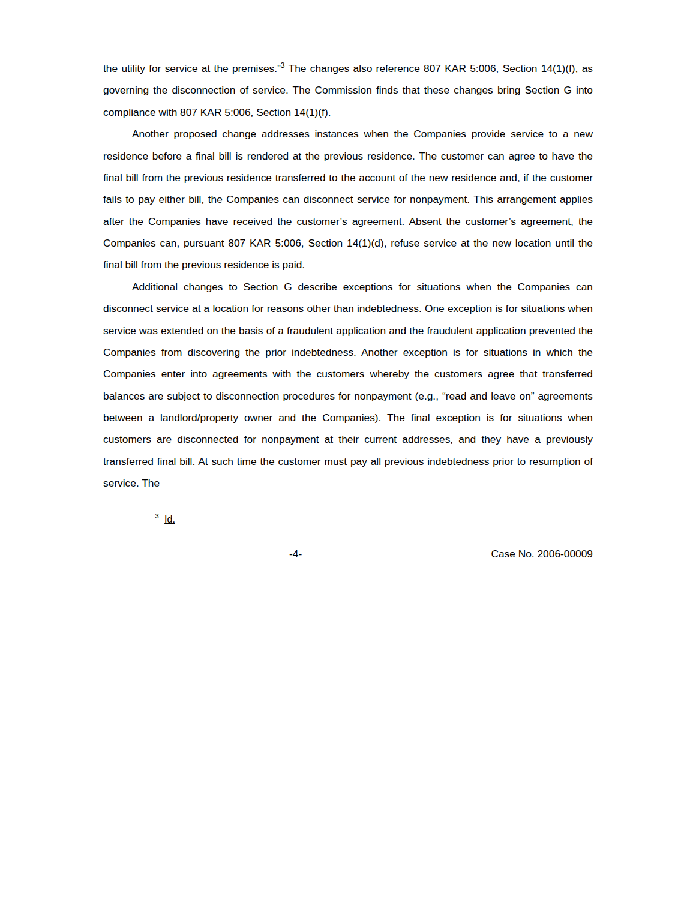the utility for service at the premises.”3 The changes also reference 807 KAR 5:006, Section 14(1)(f), as governing the disconnection of service. The Commission finds that these changes bring Section G into compliance with 807 KAR 5:006, Section 14(1)(f).
Another proposed change addresses instances when the Companies provide service to a new residence before a final bill is rendered at the previous residence. The customer can agree to have the final bill from the previous residence transferred to the account of the new residence and, if the customer fails to pay either bill, the Companies can disconnect service for nonpayment. This arrangement applies after the Companies have received the customer’s agreement. Absent the customer’s agreement, the Companies can, pursuant 807 KAR 5:006, Section 14(1)(d), refuse service at the new location until the final bill from the previous residence is paid.
Additional changes to Section G describe exceptions for situations when the Companies can disconnect service at a location for reasons other than indebtedness. One exception is for situations when service was extended on the basis of a fraudulent application and the fraudulent application prevented the Companies from discovering the prior indebtedness. Another exception is for situations in which the Companies enter into agreements with the customers whereby the customers agree that transferred balances are subject to disconnection procedures for nonpayment (e.g., “read and leave on” agreements between a landlord/property owner and the Companies). The final exception is for situations when customers are disconnected for nonpayment at their current addresses, and they have a previously transferred final bill. At such time the customer must pay all previous indebtedness prior to resumption of service. The
3 Id.
-4- Case No. 2006-00009